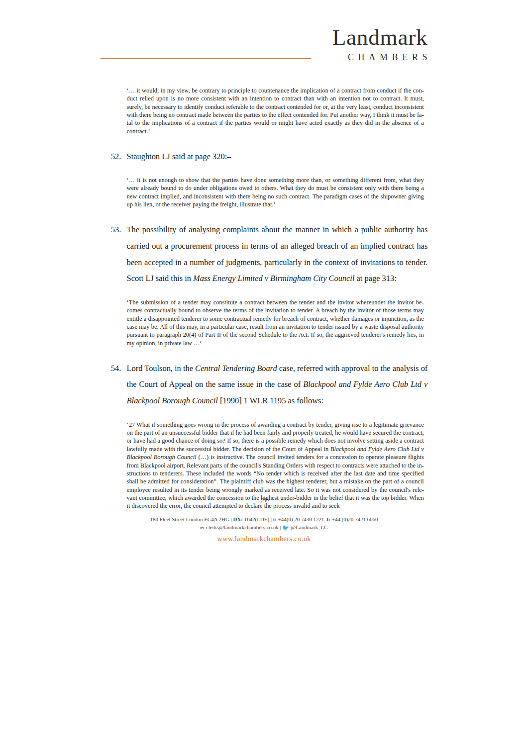Landmark
CHAMBERS
‘… it would, in my view, be contrary to principle to countenance the implication of a contract from conduct if the conduct relied upon is no more consistent with an intention to contract than with an intention not to contract. It must, surely, be necessary to identify conduct referable to the contract contended for or, at the very least, conduct inconsistent with there being no contract made between the parties to the effect contended for. Put another way, I think it must be fatal to the implications of a contract if the parties would or might have acted exactly as they did in the absence of a contract.’
52. Staughton LJ said at page 320:–
‘… it is not enough to show that the parties have done something more than, or something different from, what they were already bound to do under obligations owed to others. What they do must be consistent only with there being a new contract implied, and inconsistent with there being no such contract. The paradigm cases of the shipowner giving up his lien, or the receiver paying the freight, illustrate that.’
53. The possibility of analysing complaints about the manner in which a public authority has carried out a procurement process in terms of an alleged breach of an implied contract has been accepted in a number of judgments, particularly in the context of invitations to tender. Scott LJ said this in Mass Energy Limited v Birmingham City Council at page 313:
‘The submission of a tender may constitute a contract between the tender and the invitor whereunder the invitor becomes contractually bound to observe the terms of the invitation to tender. A breach by the invitor of those terms may entitle a disappointed tenderer to some contractual remedy for breach of contract, whether damages or injunction, as the case may be. All of this may, in a particular case, result from an invitation to tender issued by a waste disposal authority pursuant to paragraph 20(4) of Part II of the second Schedule to the Act. If so, the aggrieved tenderer's remedy lies, in my opinion, in private law …’
54. Lord Toulson, in the Central Tendering Board case, referred with approval to the analysis of the Court of Appeal on the same issue in the case of Blackpool and Fylde Aero Club Ltd v Blackpool Borough Council [1990] 1 WLR 1195 as follows:
‘27 What if something goes wrong in the process of awarding a contract by tender, giving rise to a legitimate grievance on the part of an unsuccessful bidder that if he had been fairly and properly treated, he would have secured the contract, or have had a good chance of doing so? If so, there is a possible remedy which does not involve setting aside a contract lawfully made with the successful bidder. The decision of the Court of Appeal in Blackpool and Fylde Aero Club Ltd v Blackpool Borough Council (…) is instructive. The council invited tenders for a concession to operate pleasure flights from Blackpool airport. Relevant parts of the council's Standing Orders with respect to contracts were attached to the instructions to tenderers. These included the words “No tender which is received after the last date and time specified shall be admitted for consideration”. The plaintiff club was the highest tenderer, but a mistake on the part of a council employee resulted in its tender being wrongly marked as received late. So it was not considered by the council's relevant committee, which awarded the concession to the highest under-bidder in the belief that it was the top bidder. When it discovered the error, the council attempted to declare the process invalid and to seek
21
180 Fleet Street London EC4A 2HG | DX: 1042(LDE) | t: +44(0) 20 7430 1221 f: +44 (0)20 7421 6060
e: clerks@landmarkchambers.co.uk | 🐦 @Landmark_LC
www.landmarkchambers.co.uk